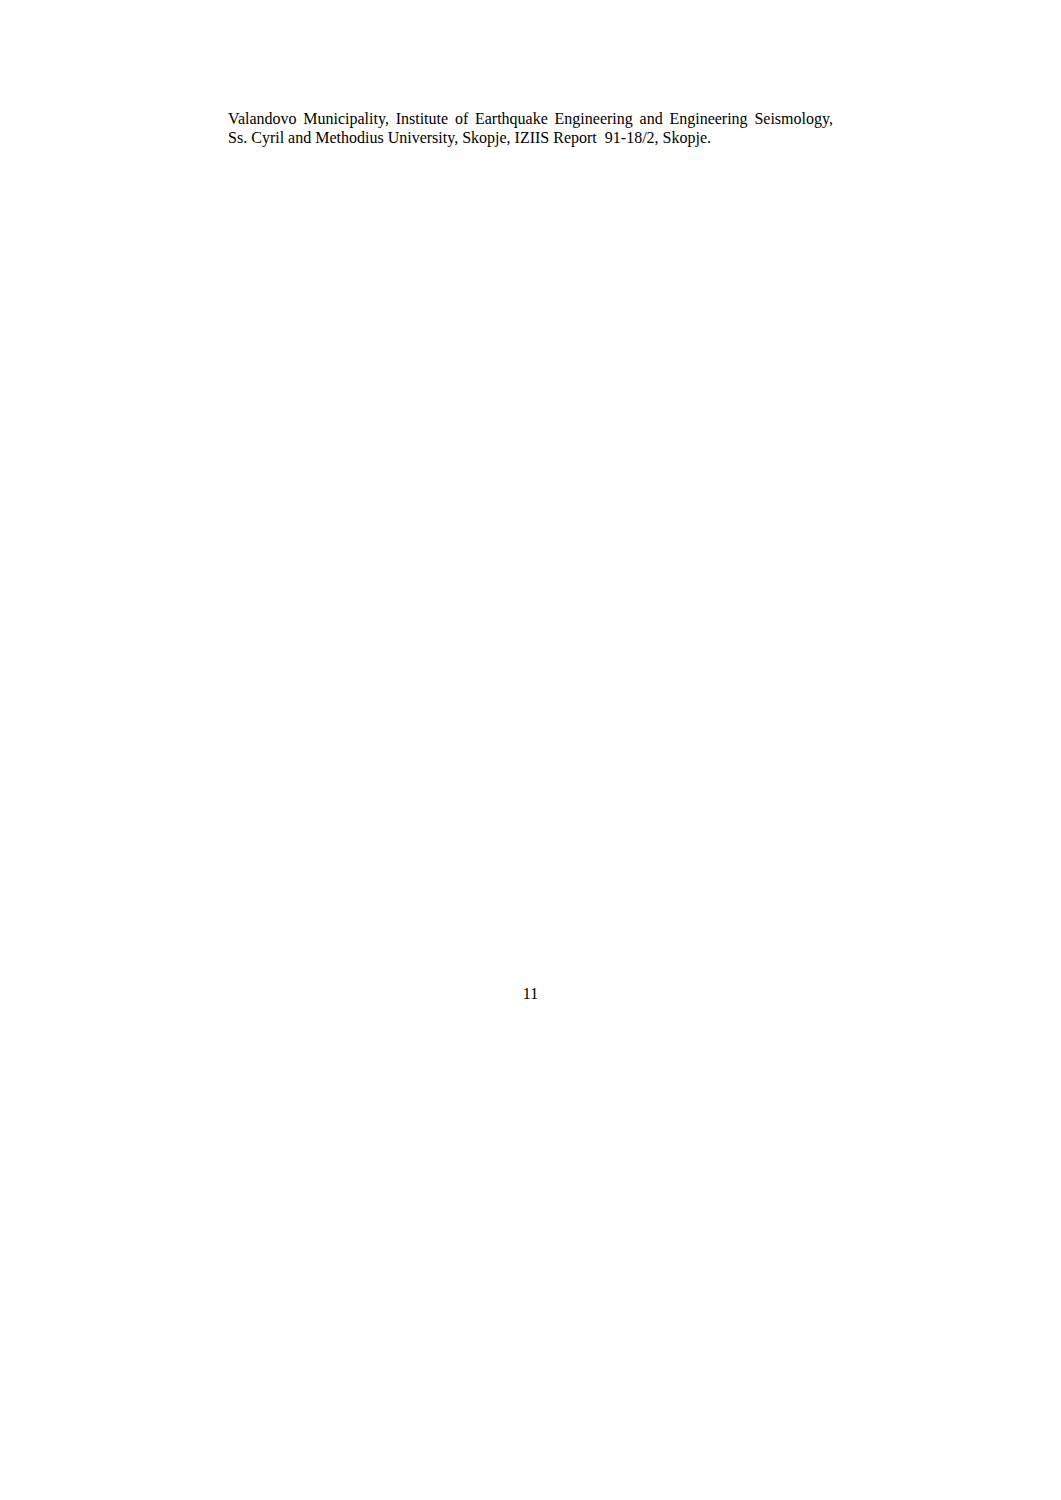Valandovo Municipality, Institute of Earthquake Engineering and Engineering Seismology, Ss. Cyril and Methodius University, Skopje, IZIIS Report 91-18/2, Skopje.
11